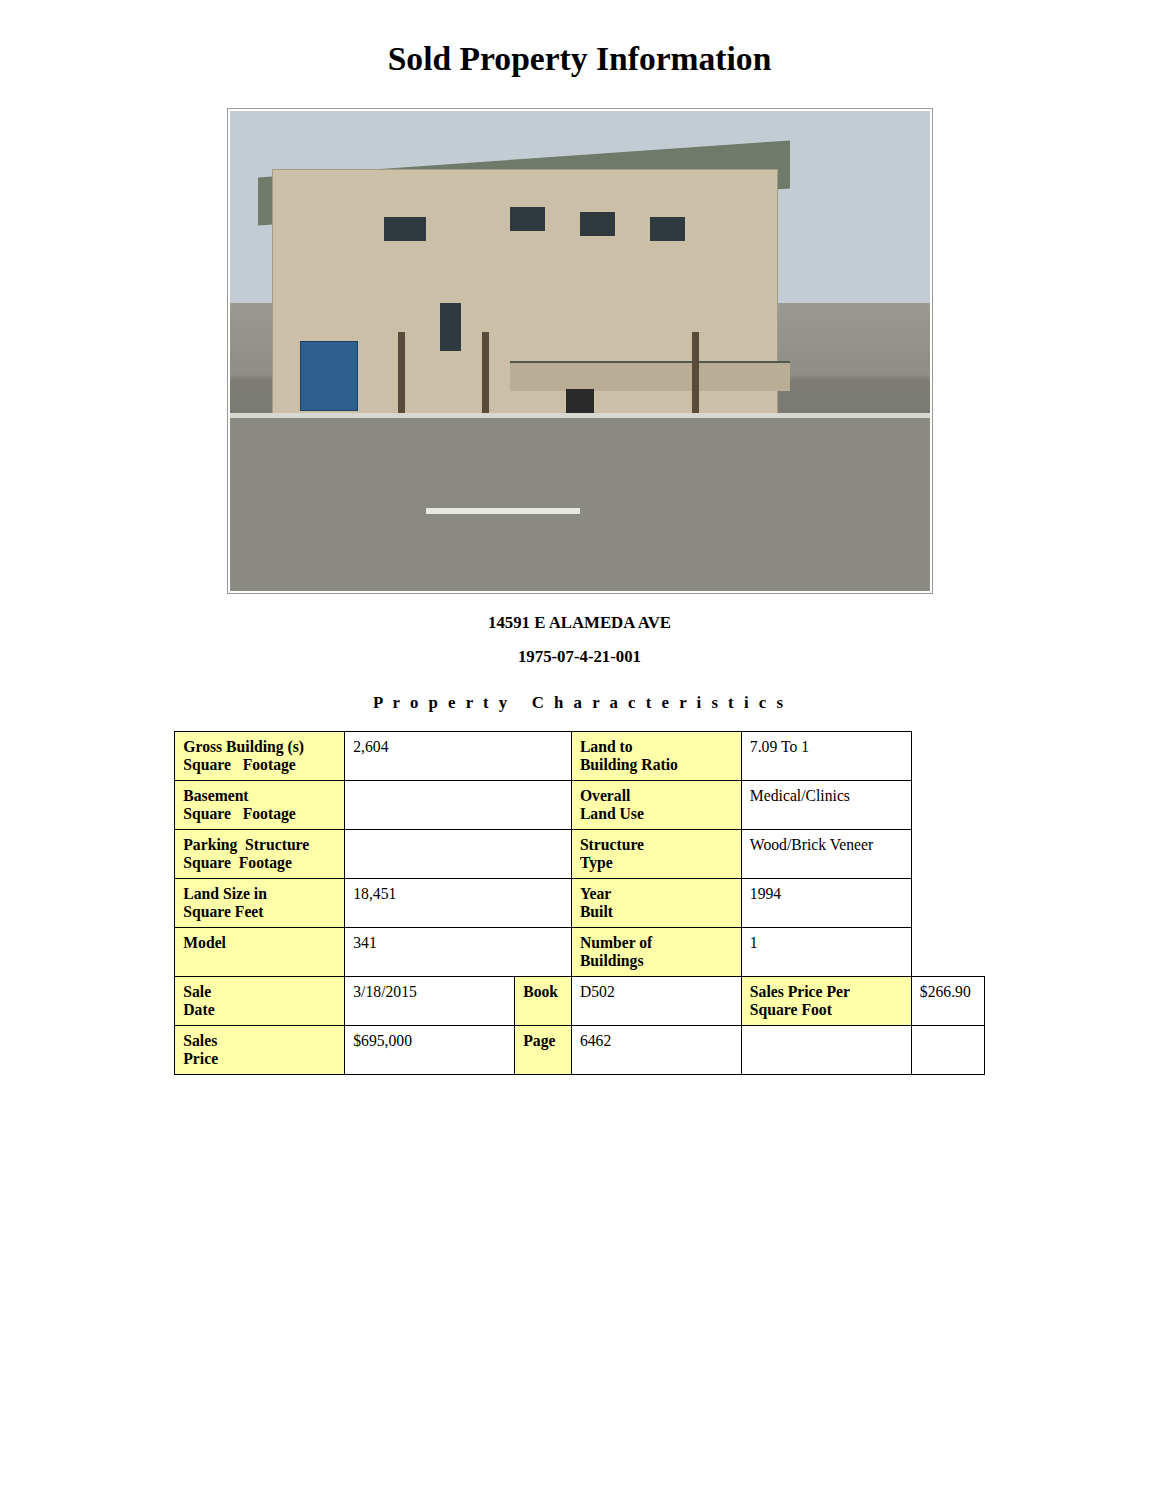Sold Property Information
14591 E ALAMEDA AVE
1975-07-4-21-001
P r o p e r t y C h a r a c t e r i s t i c s
| Gross Building (s) Square Footage | 2,604 | Land to Building Ratio | 7.09 To 1 |
| Basement Square Footage | | Overall Land Use | Medical/Clinics |
| Parking Structure Square Footage | | Structure Type | Wood/Brick Veneer |
| Land Size in Square Feet | 18,451 | Year Built | 1994 |
| Model | 341 | Number of Buildings | 1 |
| Sale Date | 3/18/2015 | Book | D502 | Sales Price Per Square Foot | $266.90 |
| Sales Price | $695,000 | Page | 6462 | | |